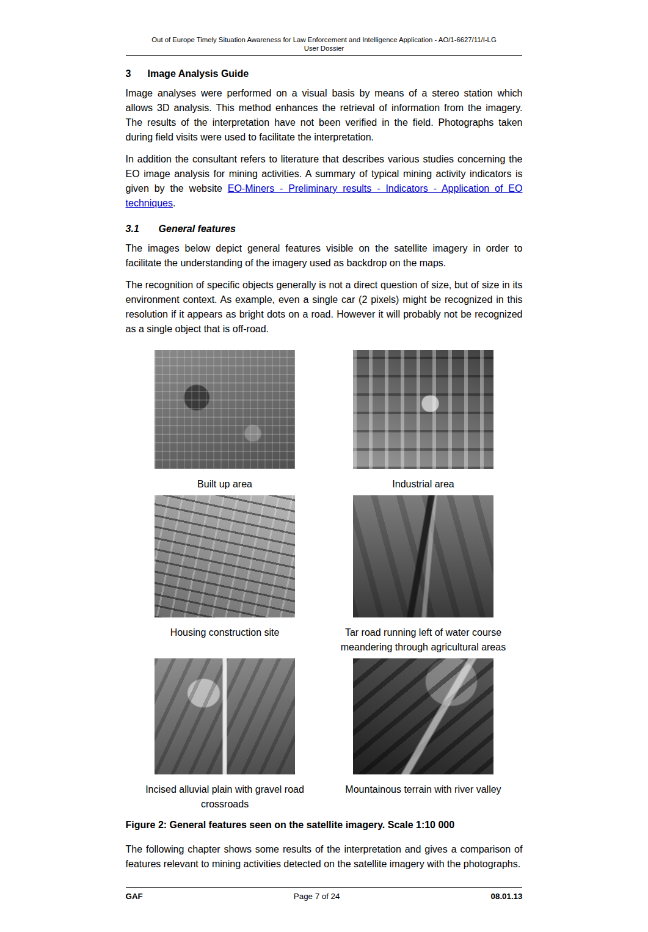Out of Europe Timely Situation Awareness for Law Enforcement and Intelligence Application - AO/1-6627/11/I-LG
User Dossier
3 Image Analysis Guide
Image analyses were performed on a visual basis by means of a stereo station which allows 3D analysis. This method enhances the retrieval of information from the imagery. The results of the interpretation have not been verified in the field. Photographs taken during field visits were used to facilitate the interpretation.
In addition the consultant refers to literature that describes various studies concerning the EO image analysis for mining activities. A summary of typical mining activity indicators is given by the website EO-Miners - Preliminary results - Indicators - Application of EO techniques.
3.1 General features
The images below depict general features visible on the satellite imagery in order to facilitate the understanding of the imagery used as backdrop on the maps.
The recognition of specific objects generally is not a direct question of size, but of size in its environment context. As example, even a single car (2 pixels) might be recognized in this resolution if it appears as bright dots on a road. However it will probably not be recognized as a single object that is off-road.
| Built up area | Industrial area |
| Housing construction site | Tar road running left of water course meandering through agricultural areas |
| Incised alluvial plain with gravel road crossroads | Mountainous terrain with river valley |
Figure 2: General features seen on the satellite imagery. Scale 1:10 000
The following chapter shows some results of the interpretation and gives a comparison of features relevant to mining activities detected on the satellite imagery with the photographs.
GAF Page 7 of 24 08.01.13